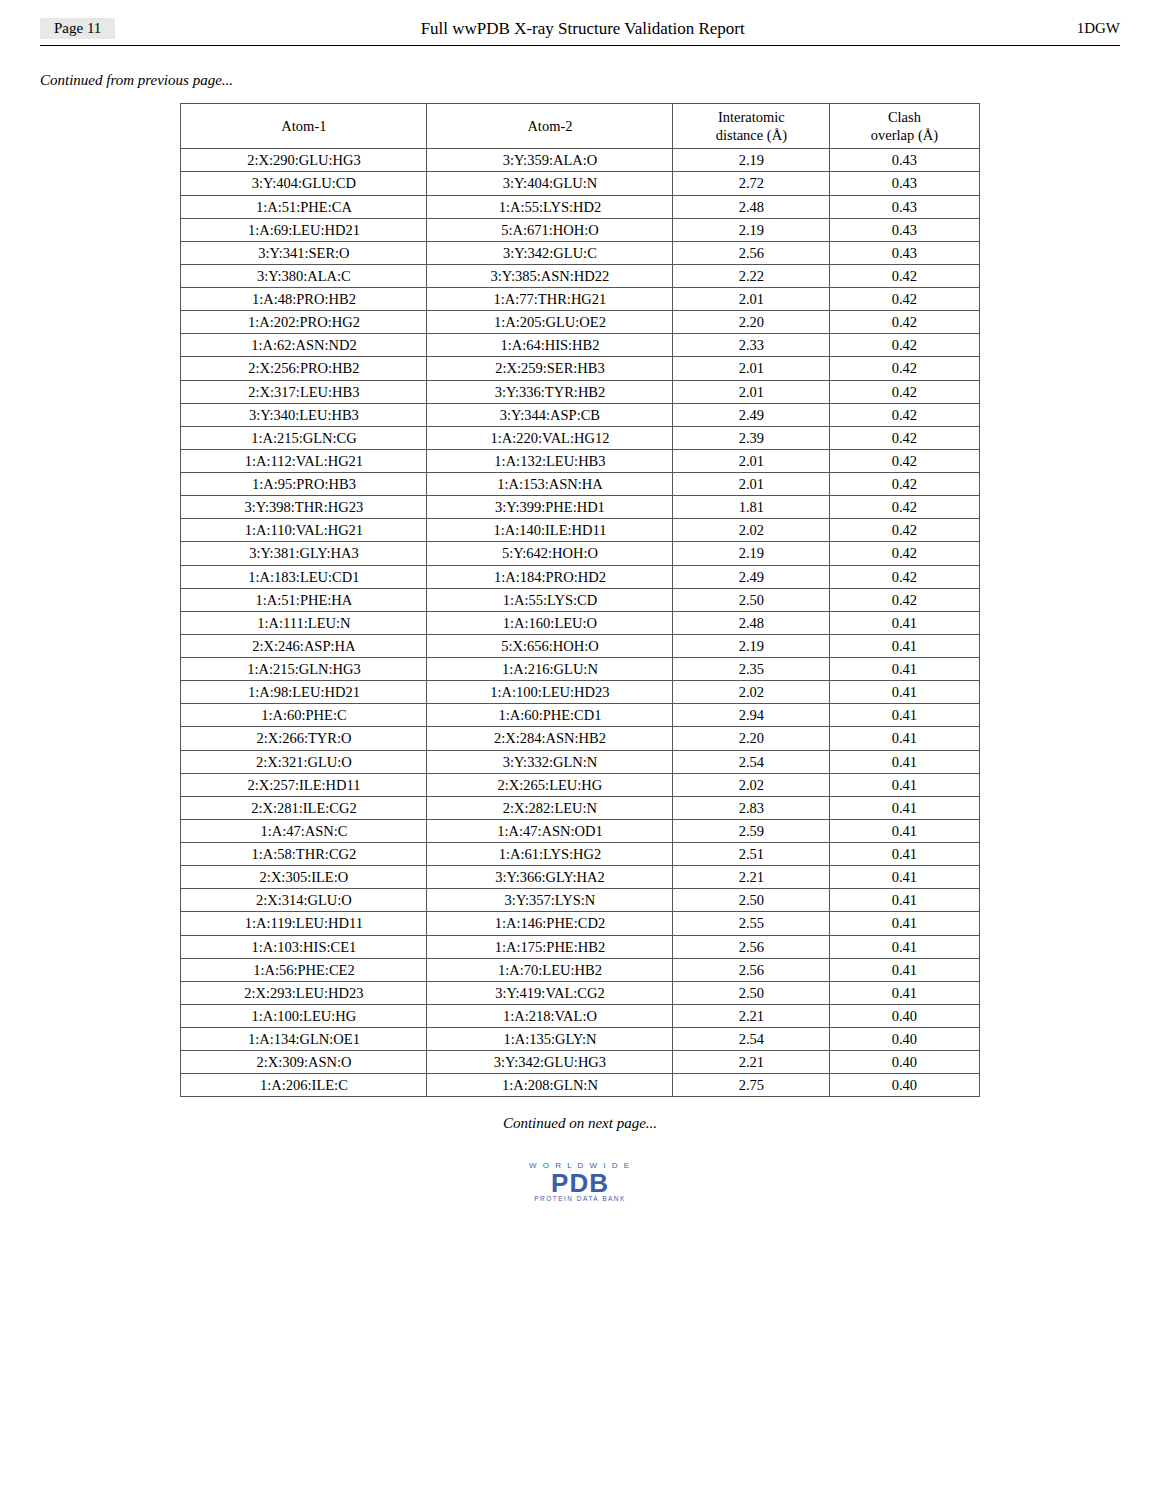Page 11
Full wwPDB X-ray Structure Validation Report
1DGW
Continued from previous page...
| Atom-1 | Atom-2 | Interatomic distance (Å) | Clash overlap (Å) |
| --- | --- | --- | --- |
| 2:X:290:GLU:HG3 | 3:Y:359:ALA:O | 2.19 | 0.43 |
| 3:Y:404:GLU:CD | 3:Y:404:GLU:N | 2.72 | 0.43 |
| 1:A:51:PHE:CA | 1:A:55:LYS:HD2 | 2.48 | 0.43 |
| 1:A:69:LEU:HD21 | 5:A:671:HOH:O | 2.19 | 0.43 |
| 3:Y:341:SER:O | 3:Y:342:GLU:C | 2.56 | 0.43 |
| 3:Y:380:ALA:C | 3:Y:385:ASN:HD22 | 2.22 | 0.42 |
| 1:A:48:PRO:HB2 | 1:A:77:THR:HG21 | 2.01 | 0.42 |
| 1:A:202:PRO:HG2 | 1:A:205:GLU:OE2 | 2.20 | 0.42 |
| 1:A:62:ASN:ND2 | 1:A:64:HIS:HB2 | 2.33 | 0.42 |
| 2:X:256:PRO:HB2 | 2:X:259:SER:HB3 | 2.01 | 0.42 |
| 2:X:317:LEU:HB3 | 3:Y:336:TYR:HB2 | 2.01 | 0.42 |
| 3:Y:340:LEU:HB3 | 3:Y:344:ASP:CB | 2.49 | 0.42 |
| 1:A:215:GLN:CG | 1:A:220:VAL:HG12 | 2.39 | 0.42 |
| 1:A:112:VAL:HG21 | 1:A:132:LEU:HB3 | 2.01 | 0.42 |
| 1:A:95:PRO:HB3 | 1:A:153:ASN:HA | 2.01 | 0.42 |
| 3:Y:398:THR:HG23 | 3:Y:399:PHE:HD1 | 1.81 | 0.42 |
| 1:A:110:VAL:HG21 | 1:A:140:ILE:HD11 | 2.02 | 0.42 |
| 3:Y:381:GLY:HA3 | 5:Y:642:HOH:O | 2.19 | 0.42 |
| 1:A:183:LEU:CD1 | 1:A:184:PRO:HD2 | 2.49 | 0.42 |
| 1:A:51:PHE:HA | 1:A:55:LYS:CD | 2.50 | 0.42 |
| 1:A:111:LEU:N | 1:A:160:LEU:O | 2.48 | 0.41 |
| 2:X:246:ASP:HA | 5:X:656:HOH:O | 2.19 | 0.41 |
| 1:A:215:GLN:HG3 | 1:A:216:GLU:N | 2.35 | 0.41 |
| 1:A:98:LEU:HD21 | 1:A:100:LEU:HD23 | 2.02 | 0.41 |
| 1:A:60:PHE:C | 1:A:60:PHE:CD1 | 2.94 | 0.41 |
| 2:X:266:TYR:O | 2:X:284:ASN:HB2 | 2.20 | 0.41 |
| 2:X:321:GLU:O | 3:Y:332:GLN:N | 2.54 | 0.41 |
| 2:X:257:ILE:HD11 | 2:X:265:LEU:HG | 2.02 | 0.41 |
| 2:X:281:ILE:CG2 | 2:X:282:LEU:N | 2.83 | 0.41 |
| 1:A:47:ASN:C | 1:A:47:ASN:OD1 | 2.59 | 0.41 |
| 1:A:58:THR:CG2 | 1:A:61:LYS:HG2 | 2.51 | 0.41 |
| 2:X:305:ILE:O | 3:Y:366:GLY:HA2 | 2.21 | 0.41 |
| 2:X:314:GLU:O | 3:Y:357:LYS:N | 2.50 | 0.41 |
| 1:A:119:LEU:HD11 | 1:A:146:PHE:CD2 | 2.55 | 0.41 |
| 1:A:103:HIS:CE1 | 1:A:175:PHE:HB2 | 2.56 | 0.41 |
| 1:A:56:PHE:CE2 | 1:A:70:LEU:HB2 | 2.56 | 0.41 |
| 2:X:293:LEU:HD23 | 3:Y:419:VAL:CG2 | 2.50 | 0.41 |
| 1:A:100:LEU:HG | 1:A:218:VAL:O | 2.21 | 0.40 |
| 1:A:134:GLN:OE1 | 1:A:135:GLY:N | 2.54 | 0.40 |
| 2:X:309:ASN:O | 3:Y:342:GLU:HG3 | 2.21 | 0.40 |
| 1:A:206:ILE:C | 1:A:208:GLN:N | 2.75 | 0.40 |
Continued on next page...
W O R L D W I D E
PDB
PROTEIN DATA BANK